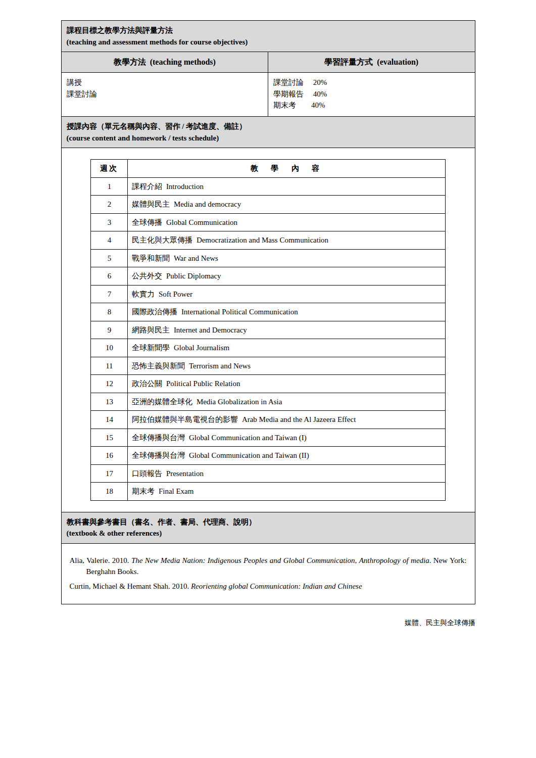| 課程目標之教學方法與評量方法 (teaching and assessment methods for course objectives) |
| 教學方法 (teaching methods) | 學習評量方式 (evaluation) |
| 講授 課堂討論 | 課堂討論 20% 學期報告 40% 期末考 40% |
| 授課內容（單元名稱與內容、習作 / 考試進度、備註） (course content and homework / tests schedule) |
| / 週次 / 教 學 內 容 / / 1 / 課程介紹 Introduction / / 2 / 媒體與民主 Media and democracy / / 3 / 全球傳播 Global Communication / / 4 / 民主化與大眾傳播 Democratization and Mass Communication / / 5 / 戰爭和新聞 War and News / / 6 / 公共外交 Public Diplomacy / / 7 / 軟實力 Soft Power / / 8 / 國際政治傳播 International Political Communication / / 9 / 網路與民主 Internet and Democracy / / 10 / 全球新聞學 Global Journalism / / 11 / 恐怖主義與新聞 Terrorism and News / / 12 / 政治公關 Political Public Relation / / 13 / 亞洲的媒體全球化 Media Globalization in Asia / / 14 / 阿拉伯媒體與半島電視台的影響 Arab Media and the Al Jazeera Effect / / 15 / 全球傳播與台灣 Global Communication and Taiwan (I) / / 16 / 全球傳播與台灣 Global Communication and Taiwan (II) / / 17 / 口頭報告 Presentation / / 18 / 期末考 Final Exam / |
| 教科書與參考書目（書名、作者、書局、代理商、說明） (textbook & other references) |
| Alia, Valerie. 2010. The New Media Nation: Indigenous Peoples and Global Communication , Anthropology of media . New York: Berghahn Books. Curtin, Michael & Hemant Shah. 2010. Reorienting global Communication: Indian and Chinese |
媒體、民主與全球傳播